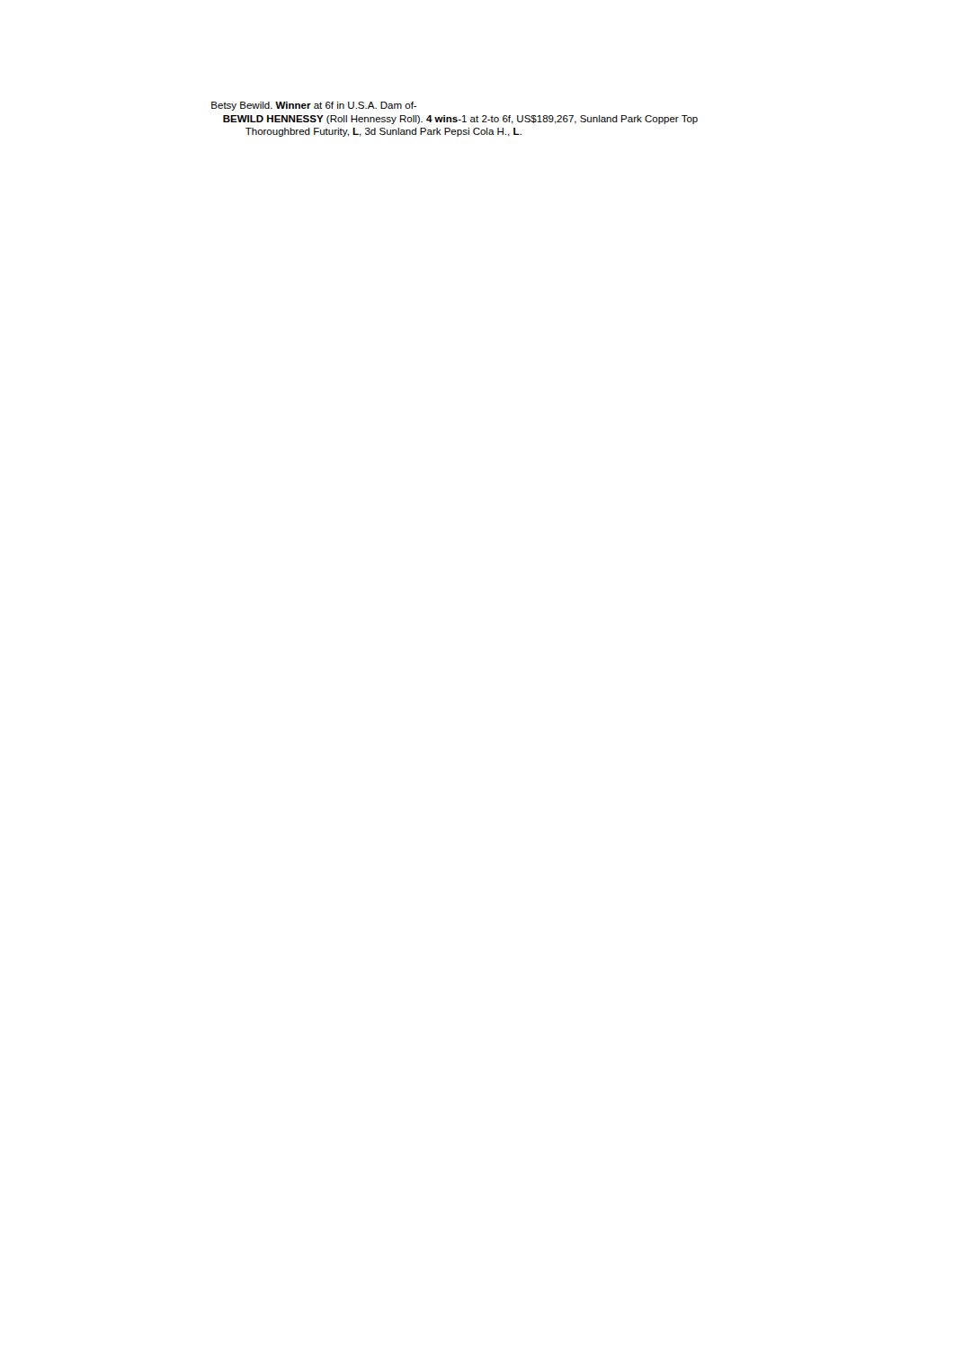Betsy Bewild. Winner at 6f in U.S.A. Dam of-
BEWILD HENNESSY (Roll Hennessy Roll). 4 wins-1 at 2-to 6f, US$189,267, Sunland Park Copper Top Thoroughbred Futurity, L, 3d Sunland Park Pepsi Cola H., L.